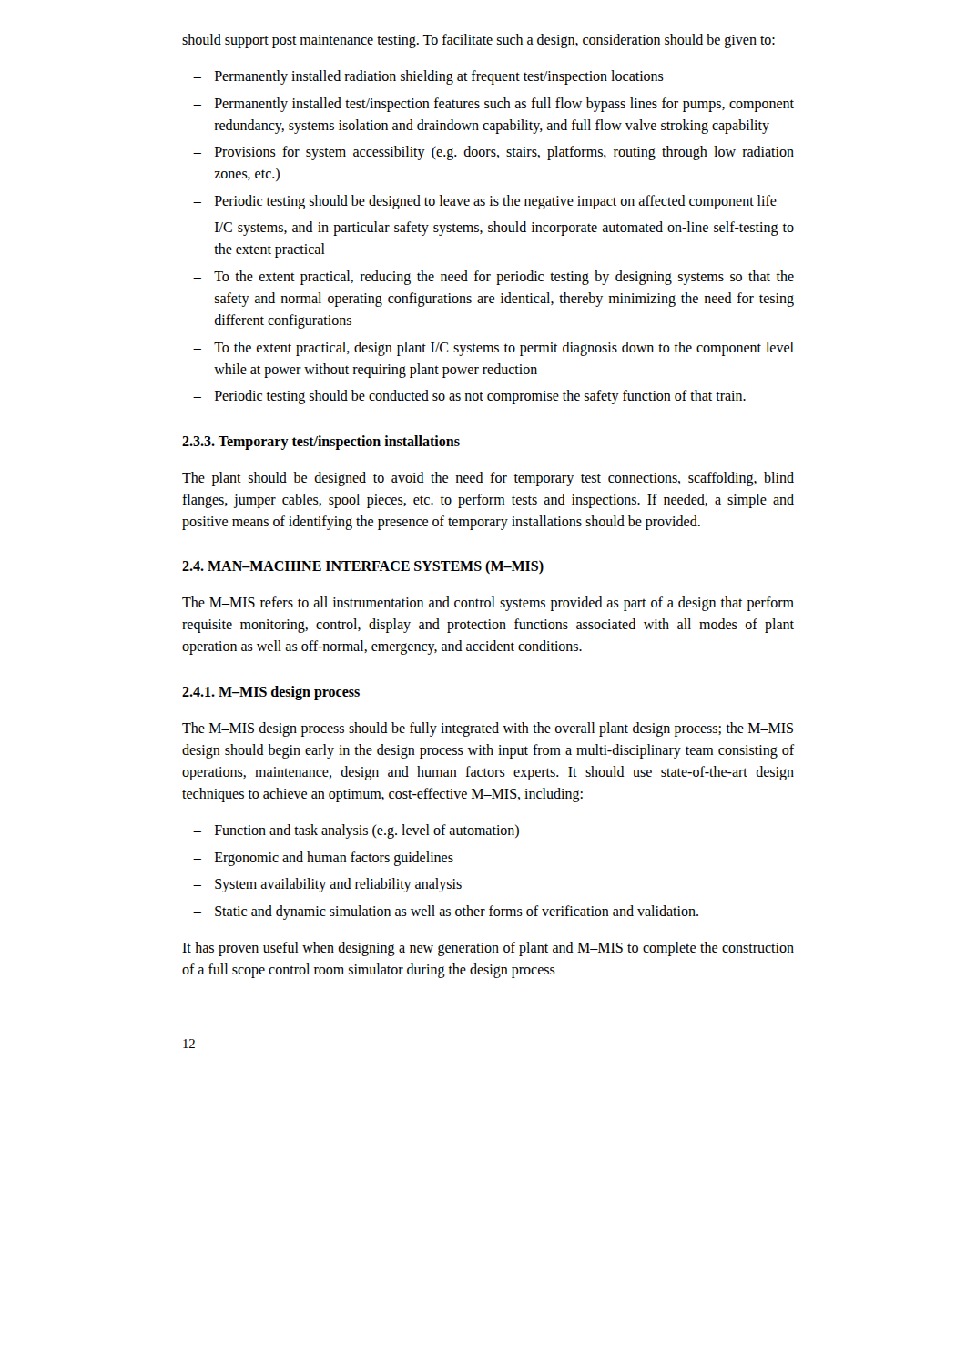should support post maintenance testing. To facilitate such a design, consideration should be given to:
Permanently installed radiation shielding at frequent test/inspection locations
Permanently installed test/inspection features such as full flow bypass lines for pumps, component redundancy, systems isolation and draindown capability, and full flow valve stroking capability
Provisions for system accessibility (e.g. doors, stairs, platforms, routing through low radiation zones, etc.)
Periodic testing should be designed to leave as is the negative impact on affected component life
I/C systems, and in particular safety systems, should incorporate automated on-line self-testing to the extent practical
To the extent practical, reducing the need for periodic testing by designing systems so that the safety and normal operating configurations are identical, thereby minimizing the need for tesing different configurations
To the extent practical, design plant I/C systems to permit diagnosis down to the component level while at power without requiring plant power reduction
Periodic testing should be conducted so as not compromise the safety function of that train.
2.3.3. Temporary test/inspection installations
The plant should be designed to avoid the need for temporary test connections, scaffolding, blind flanges, jumper cables, spool pieces, etc. to perform tests and inspections. If needed, a simple and positive means of identifying the presence of temporary installations should be provided.
2.4. MAN–MACHINE INTERFACE SYSTEMS (M–MIS)
The M–MIS refers to all instrumentation and control systems provided as part of a design that perform requisite monitoring, control, display and protection functions associated with all modes of plant operation as well as off-normal, emergency, and accident conditions.
2.4.1. M–MIS design process
The M–MIS design process should be fully integrated with the overall plant design process; the M–MIS design should begin early in the design process with input from a multi-disciplinary team consisting of operations, maintenance, design and human factors experts. It should use state-of-the-art design techniques to achieve an optimum, cost-effective M–MIS, including:
Function and task analysis (e.g. level of automation)
Ergonomic and human factors guidelines
System availability and reliability analysis
Static and dynamic simulation as well as other forms of verification and validation.
It has proven useful when designing a new generation of plant and M–MIS to complete the construction of a full scope control room simulator during the design process
12